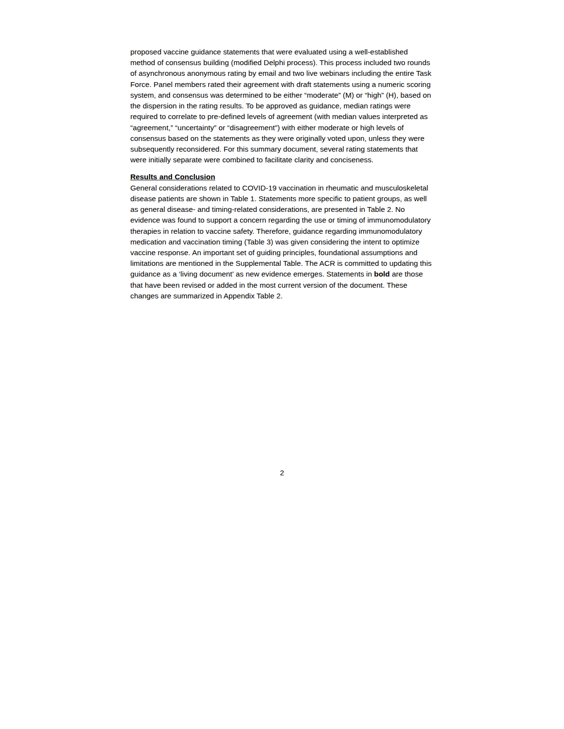proposed vaccine guidance statements that were evaluated using a well-established method of consensus building (modified Delphi process). This process included two rounds of asynchronous anonymous rating by email and two live webinars including the entire Task Force. Panel members rated their agreement with draft statements using a numeric scoring system, and consensus was determined to be either “moderate” (M) or “high” (H), based on the dispersion in the rating results. To be approved as guidance, median ratings were required to correlate to pre-defined levels of agreement (with median values interpreted as “agreement,” “uncertainty” or “disagreement”) with either moderate or high levels of consensus based on the statements as they were originally voted upon, unless they were subsequently reconsidered. For this summary document, several rating statements that were initially separate were combined to facilitate clarity and conciseness.
Results and Conclusion
General considerations related to COVID-19 vaccination in rheumatic and musculoskeletal disease patients are shown in Table 1. Statements more specific to patient groups, as well as general disease- and timing-related considerations, are presented in Table 2. No evidence was found to support a concern regarding the use or timing of immunomodulatory therapies in relation to vaccine safety. Therefore, guidance regarding immunomodulatory medication and vaccination timing (Table 3) was given considering the intent to optimize vaccine response. An important set of guiding principles, foundational assumptions and limitations are mentioned in the Supplemental Table. The ACR is committed to updating this guidance as a ‘living document’ as new evidence emerges. Statements in bold are those that have been revised or added in the most current version of the document. These changes are summarized in Appendix Table 2.
2